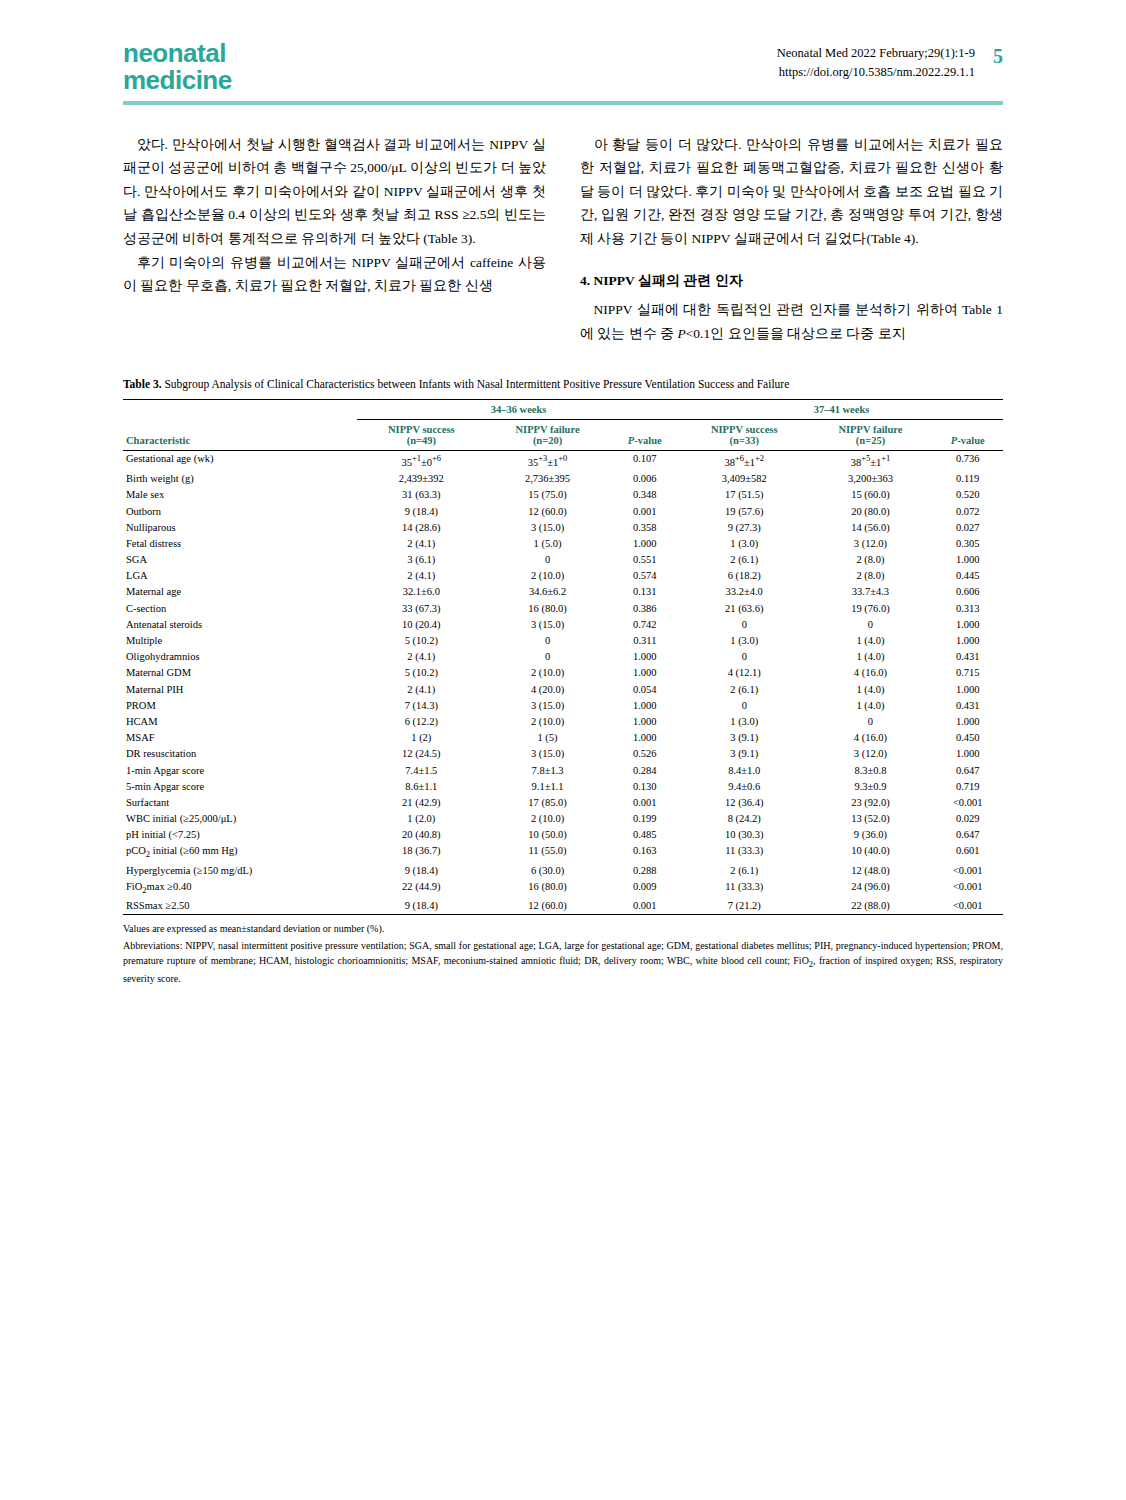neonatal medicine
Neonatal Med 2022 February;29(1):1-9
https://doi.org/10.5385/nm.2022.29.1.1
5
았다. 만삭아에서 첫날 시행한 혈액검사 결과 비교에서는 NIPPV 실패군이 성공군에 비하여 총 백혈구수 25,000/μL 이상의 빈도가 더 높았다. 만삭아에서도 후기 미숙아에서와 같이 NIPPV 실패군에서 생후 첫날 흡입산소분율 0.4 이상의 빈도와 생후 첫날 최고 RSS ≥2.5의 빈도는 성공군에 비하여 통계적으로 유의하게 더 높았다 (Table 3).
후기 미숙아의 유병률 비교에서는 NIPPV 실패군에서 caffeine 사용이 필요한 무호흡, 치료가 필요한 저혈압, 치료가 필요한 신생
아 황달 등이 더 많았다. 만삭아의 유병률 비교에서는 치료가 필요한 저혈압, 치료가 필요한 폐동맥고혈압증, 치료가 필요한 신생아 황달 등이 더 많았다. 후기 미숙아 및 만삭아에서 호흡 보조 요법 필요 기간, 입원 기간, 완전 경장 영양 도달 기간, 총 정맥영양 투여 기간, 항생제 사용 기간 등이 NIPPV 실패군에서 더 길었다(Table 4).
4. NIPPV 실패의 관련 인자
NIPPV 실패에 대한 독립적인 관련 인자를 분석하기 위하여 Table 1에 있는 변수 중 P<0.1인 요인들을 대상으로 다중 로지
Table 3. Subgroup Analysis of Clinical Characteristics between Infants with Nasal Intermittent Positive Pressure Ventilation Success and Failure
| Characteristic | 34–36 weeks | 37–41 weeks |
| --- | --- | --- |
| NIPPV success (n=49) | NIPPV failure (n=20) | P -value | NIPPV success (n=33) | NIPPV failure (n=25) | P -value |
| Gestational age (wk) | 35 +1 ±0 +6 | 35 +3 ±1 +0 | 0.107 | 38 +6 ±1 +2 | 38 +5 ±1 +1 | 0.736 |
| Birth weight (g) | 2,439±392 | 2,736±395 | 0.006 | 3,409±582 | 3,200±363 | 0.119 |
| Male sex | 31 (63.3) | 15 (75.0) | 0.348 | 17 (51.5) | 15 (60.0) | 0.520 |
| Outborn | 9 (18.4) | 12 (60.0) | 0.001 | 19 (57.6) | 20 (80.0) | 0.072 |
| Nulliparous | 14 (28.6) | 3 (15.0) | 0.358 | 9 (27.3) | 14 (56.0) | 0.027 |
| Fetal distress | 2 (4.1) | 1 (5.0) | 1.000 | 1 (3.0) | 3 (12.0) | 0.305 |
| SGA | 3 (6.1) | 0 | 0.551 | 2 (6.1) | 2 (8.0) | 1.000 |
| LGA | 2 (4.1) | 2 (10.0) | 0.574 | 6 (18.2) | 2 (8.0) | 0.445 |
| Maternal age | 32.1±6.0 | 34.6±6.2 | 0.131 | 33.2±4.0 | 33.7±4.3 | 0.606 |
| C-section | 33 (67.3) | 16 (80.0) | 0.386 | 21 (63.6) | 19 (76.0) | 0.313 |
| Antenatal steroids | 10 (20.4) | 3 (15.0) | 0.742 | 0 | 0 | 1.000 |
| Multiple | 5 (10.2) | 0 | 0.311 | 1 (3.0) | 1 (4.0) | 1.000 |
| Oligohydramnios | 2 (4.1) | 0 | 1.000 | 0 | 1 (4.0) | 0.431 |
| Maternal GDM | 5 (10.2) | 2 (10.0) | 1.000 | 4 (12.1) | 4 (16.0) | 0.715 |
| Maternal PIH | 2 (4.1) | 4 (20.0) | 0.054 | 2 (6.1) | 1 (4.0) | 1.000 |
| PROM | 7 (14.3) | 3 (15.0) | 1.000 | 0 | 1 (4.0) | 0.431 |
| HCAM | 6 (12.2) | 2 (10.0) | 1.000 | 1 (3.0) | 0 | 1.000 |
| MSAF | 1 (2) | 1 (5) | 1.000 | 3 (9.1) | 4 (16.0) | 0.450 |
| DR resuscitation | 12 (24.5) | 3 (15.0) | 0.526 | 3 (9.1) | 3 (12.0) | 1.000 |
| 1-min Apgar score | 7.4±1.5 | 7.8±1.3 | 0.284 | 8.4±1.0 | 8.3±0.8 | 0.647 |
| 5-min Apgar score | 8.6±1.1 | 9.1±1.1 | 0.130 | 9.4±0.6 | 9.3±0.9 | 0.719 |
| Surfactant | 21 (42.9) | 17 (85.0) | 0.001 | 12 (36.4) | 23 (92.0) | <0.001 |
| WBC initial (≥25,000/μL) | 1 (2.0) | 2 (10.0) | 0.199 | 8 (24.2) | 13 (52.0) | 0.029 |
| pH initial (<7.25) | 20 (40.8) | 10 (50.0) | 0.485 | 10 (30.3) | 9 (36.0) | 0.647 |
| pCO 2 initial (≥60 mm Hg) | 18 (36.7) | 11 (55.0) | 0.163 | 11 (33.3) | 10 (40.0) | 0.601 |
| Hyperglycemia (≥150 mg/dL) | 9 (18.4) | 6 (30.0) | 0.288 | 2 (6.1) | 12 (48.0) | <0.001 |
| FiO 2 max ≥0.40 | 22 (44.9) | 16 (80.0) | 0.009 | 11 (33.3) | 24 (96.0) | <0.001 |
| RSSmax ≥2.50 | 9 (18.4) | 12 (60.0) | 0.001 | 7 (21.2) | 22 (88.0) | <0.001 |
Values are expressed as mean±standard deviation or number (%).
Abbreviations: NIPPV, nasal intermittent positive pressure ventilation; SGA, small for gestational age; LGA, large for gestational age; GDM, gestational diabetes mellitus; PIH, pregnancy-induced hypertension; PROM, premature rupture of membrane; HCAM, histologic chorioamnionitis; MSAF, meconium-stained amniotic fluid; DR, delivery room; WBC, white blood cell count; FiO2, fraction of inspired oxygen; RSS, respiratory severity score.